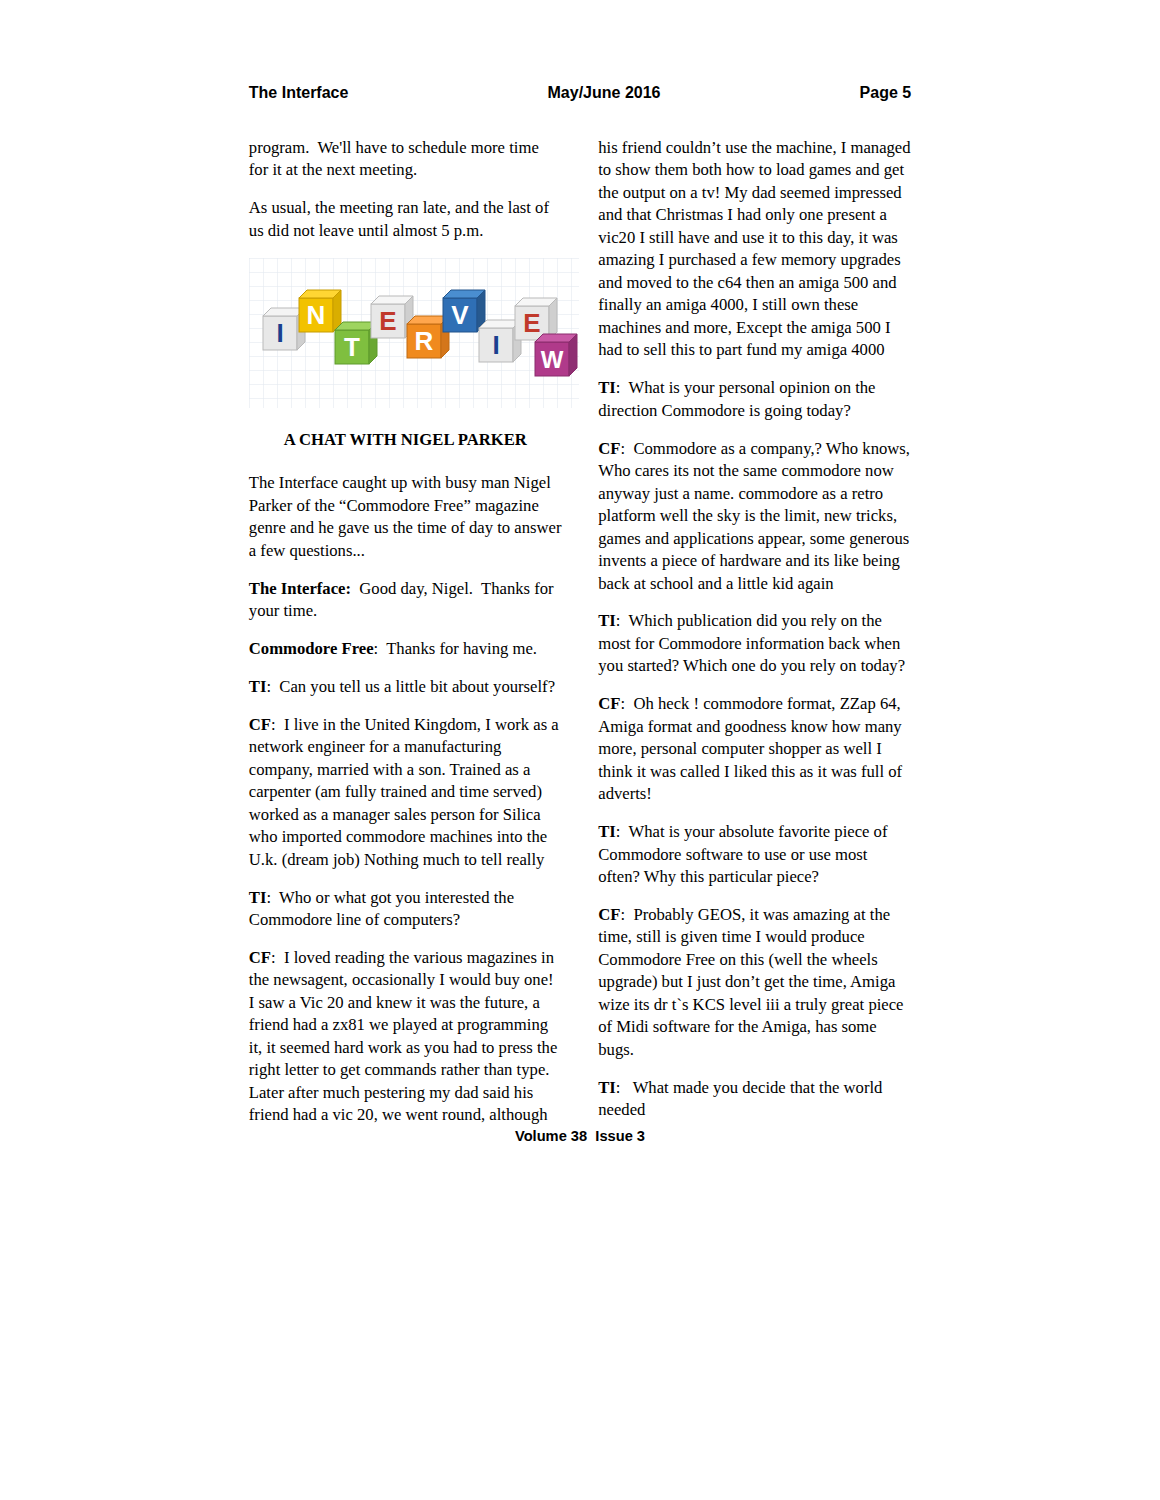The Interface
May/June 2016
Page 5
program. We'll have to schedule more time for it at the next meeting.
As usual, the meeting ran late, and the last of us did not leave until almost 5 p.m.
INTERVIEW spelled in colored blocks I N T E R V I E W
A CHAT WITH NIGEL PARKER
The Interface caught up with busy man Nigel Parker of the “Commodore Free” magazine genre and he gave us the time of day to answer a few questions...
The Interface: Good day, Nigel. Thanks for your time.
Commodore Free: Thanks for having me.
TI: Can you tell us a little bit about yourself?
CF: I live in the United Kingdom, I work as a network engineer for a manufacturing company, married with a son. Trained as a carpenter (am fully trained and time served) worked as a manager sales person for Silica who imported commodore machines into the U.k. (dream job) Nothing much to tell really
TI: Who or what got you interested the Commodore line of computers?
CF: I loved reading the various magazines in the newsagent, occasionally I would buy one! I saw a Vic 20 and knew it was the future, a friend had a zx81 we played at programming it, it seemed hard work as you had to press the right letter to get commands rather than type. Later after much pestering my dad said his friend had a vic 20, we went round, although his friend couldn’t use the machine, I managed to show them both how to load games and get the output on a tv! My dad seemed impressed and that Christmas I had only one present a vic20 I still have and use it to this day, it was amazing I purchased a few memory upgrades and moved to the c64 then an amiga 500 and finally an amiga 4000, I still own these machines and more, Except the amiga 500 I had to sell this to part fund my amiga 4000
TI: What is your personal opinion on the direction Commodore is going today?
CF: Commodore as a company,? Who knows, Who cares its not the same commodore now anyway just a name. commodore as a retro platform well the sky is the limit, new tricks, games and applications appear, some generous invents a piece of hardware and its like being back at school and a little kid again
TI: Which publication did you rely on the most for Commodore information back when you started? Which one do you rely on today?
CF: Oh heck ! commodore format, ZZap 64, Amiga format and goodness know how many more, personal computer shopper as well I think it was called I liked this as it was full of adverts!
TI: What is your absolute favorite piece of Commodore software to use or use most often? Why this particular piece?
CF: Probably GEOS, it was amazing at the time, still is given time I would produce Commodore Free on this (well the wheels upgrade) but I just don’t get the time, Amiga wize its dr t`s KCS level iii a truly great piece of Midi software for the Amiga, has some bugs.
TI: What made you decide that the world needed
Volume 38 Issue 3